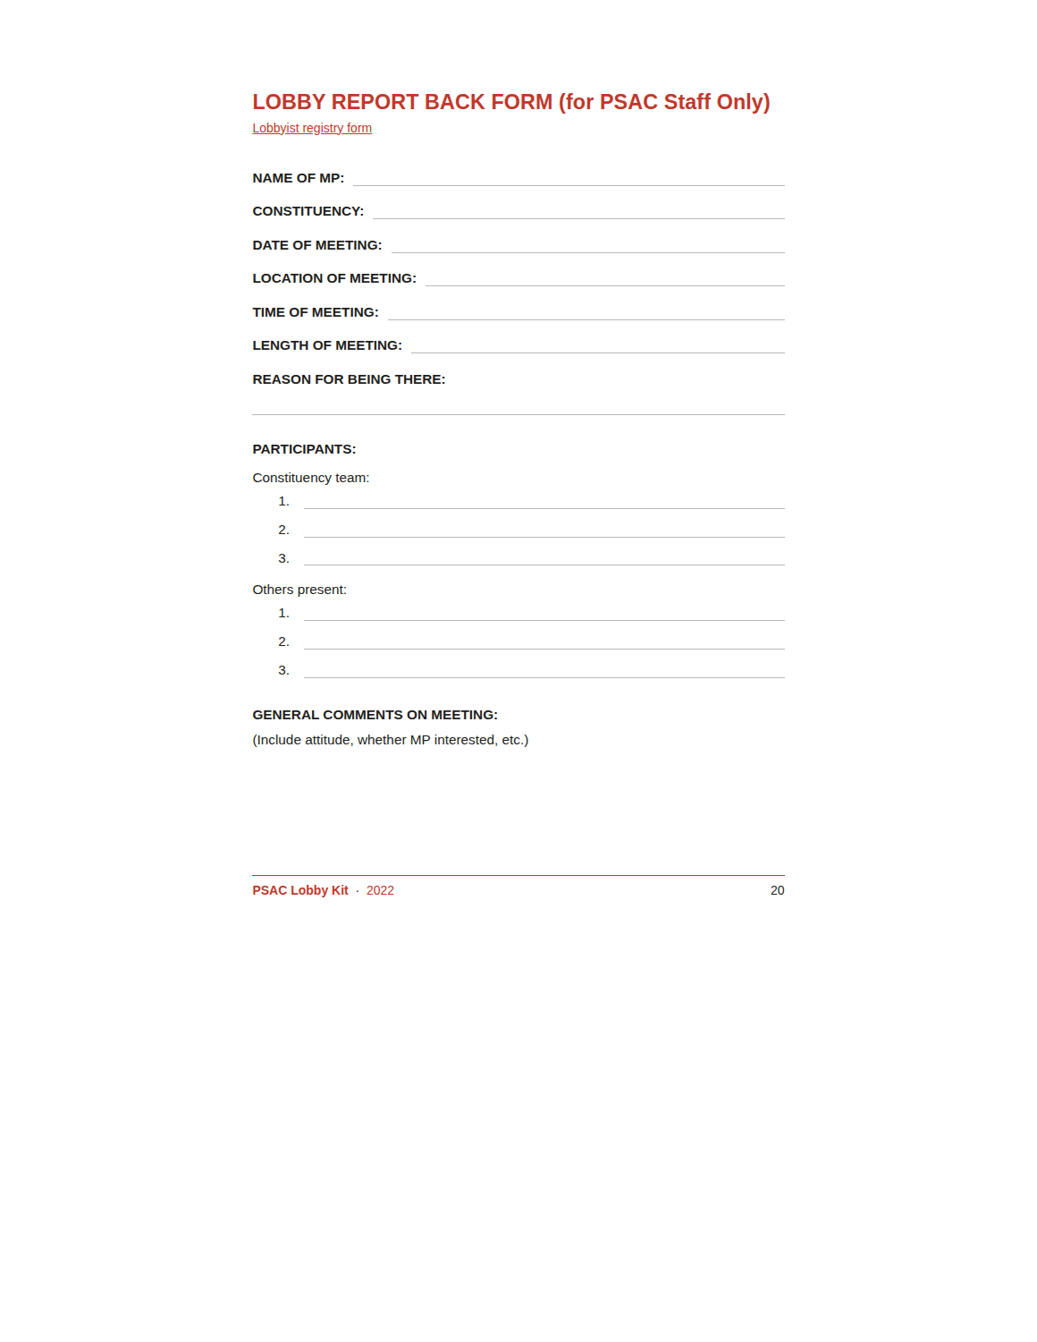LOBBY REPORT BACK FORM (for PSAC Staff Only)
Lobbyist registry form
NAME OF MP:
CONSTITUENCY:
DATE OF MEETING:
LOCATION OF MEETING:
TIME OF MEETING:
LENGTH OF MEETING:
REASON FOR BEING THERE:
PARTICIPANTS:
Constituency team:
Others present:
GENERAL COMMENTS ON MEETING:
(Include attitude, whether MP interested, etc.)
PSAC Lobby Kit · 2022
20